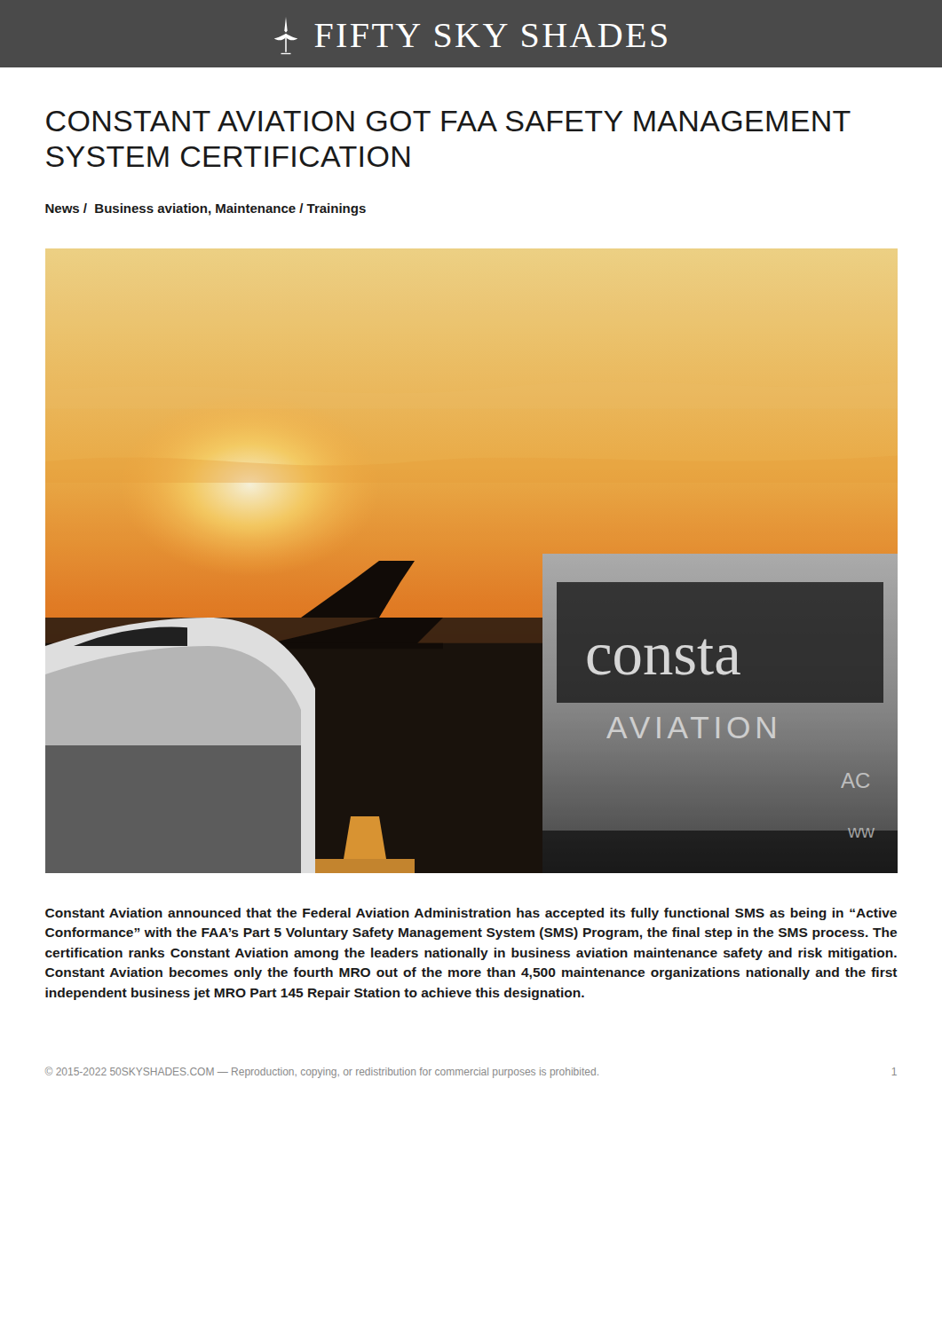FIFTY SKY SHADES
Constant Aviation got FAA Safety Management System certification
News / Business aviation, Maintenance / Trainings
Constant Aviation announced that the Federal Aviation Administration has accepted its fully functional SMS as being in “Active Conformance” with the FAA’s Part 5 Voluntary Safety Management System (SMS) Program, the final step in the SMS process. The certification ranks Constant Aviation among the leaders nationally in business aviation maintenance safety and risk mitigation. Constant Aviation becomes only the fourth MRO out of the more than 4,500 maintenance organizations nationally and the first independent business jet MRO Part 145 Repair Station to achieve this designation.
© 2015-2022 50SKYSHADES.COM — Reproduction, copying, or redistribution for commercial purposes is prohibited.
1